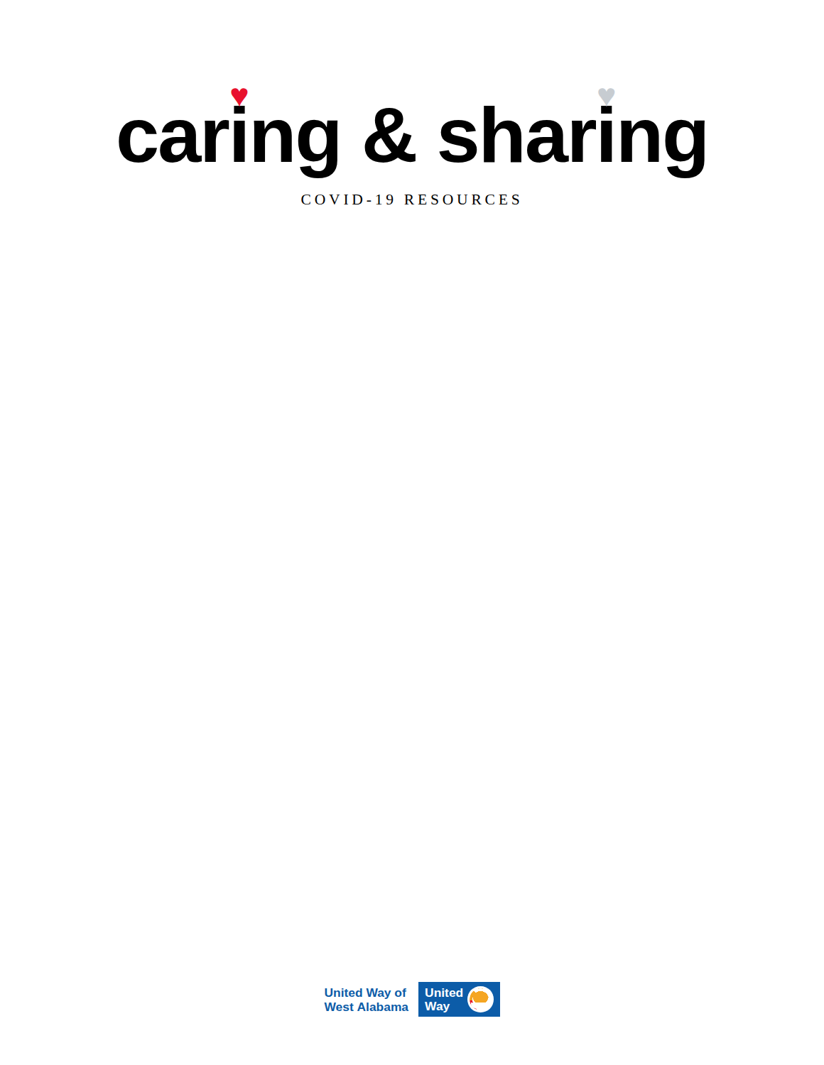caring & sharing
COVID-19 Resources
United Way of
West Alabama
United
Way